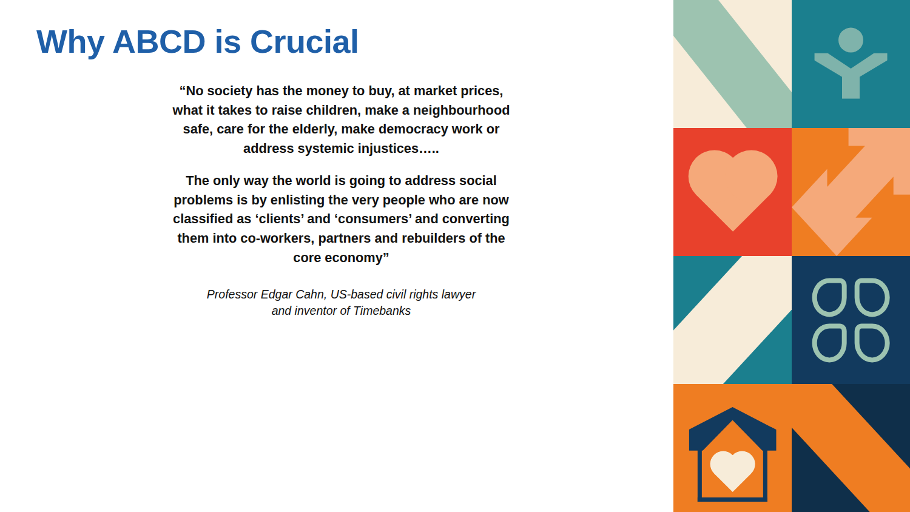Why ABCD is Crucial
“No society has the money to buy, at market prices, what it takes to raise children, make a neighbourhood safe, care for the elderly, make democracy work or address systemic injustices…..
The only way the world is going to address social problems is by enlisting the very people who are now classified as ‘clients’ and ‘consumers’ and converting them into co-workers, partners and rebuilders of the core economy”
Professor Edgar Cahn, US-based civil rights lawyer and inventor of Timebanks